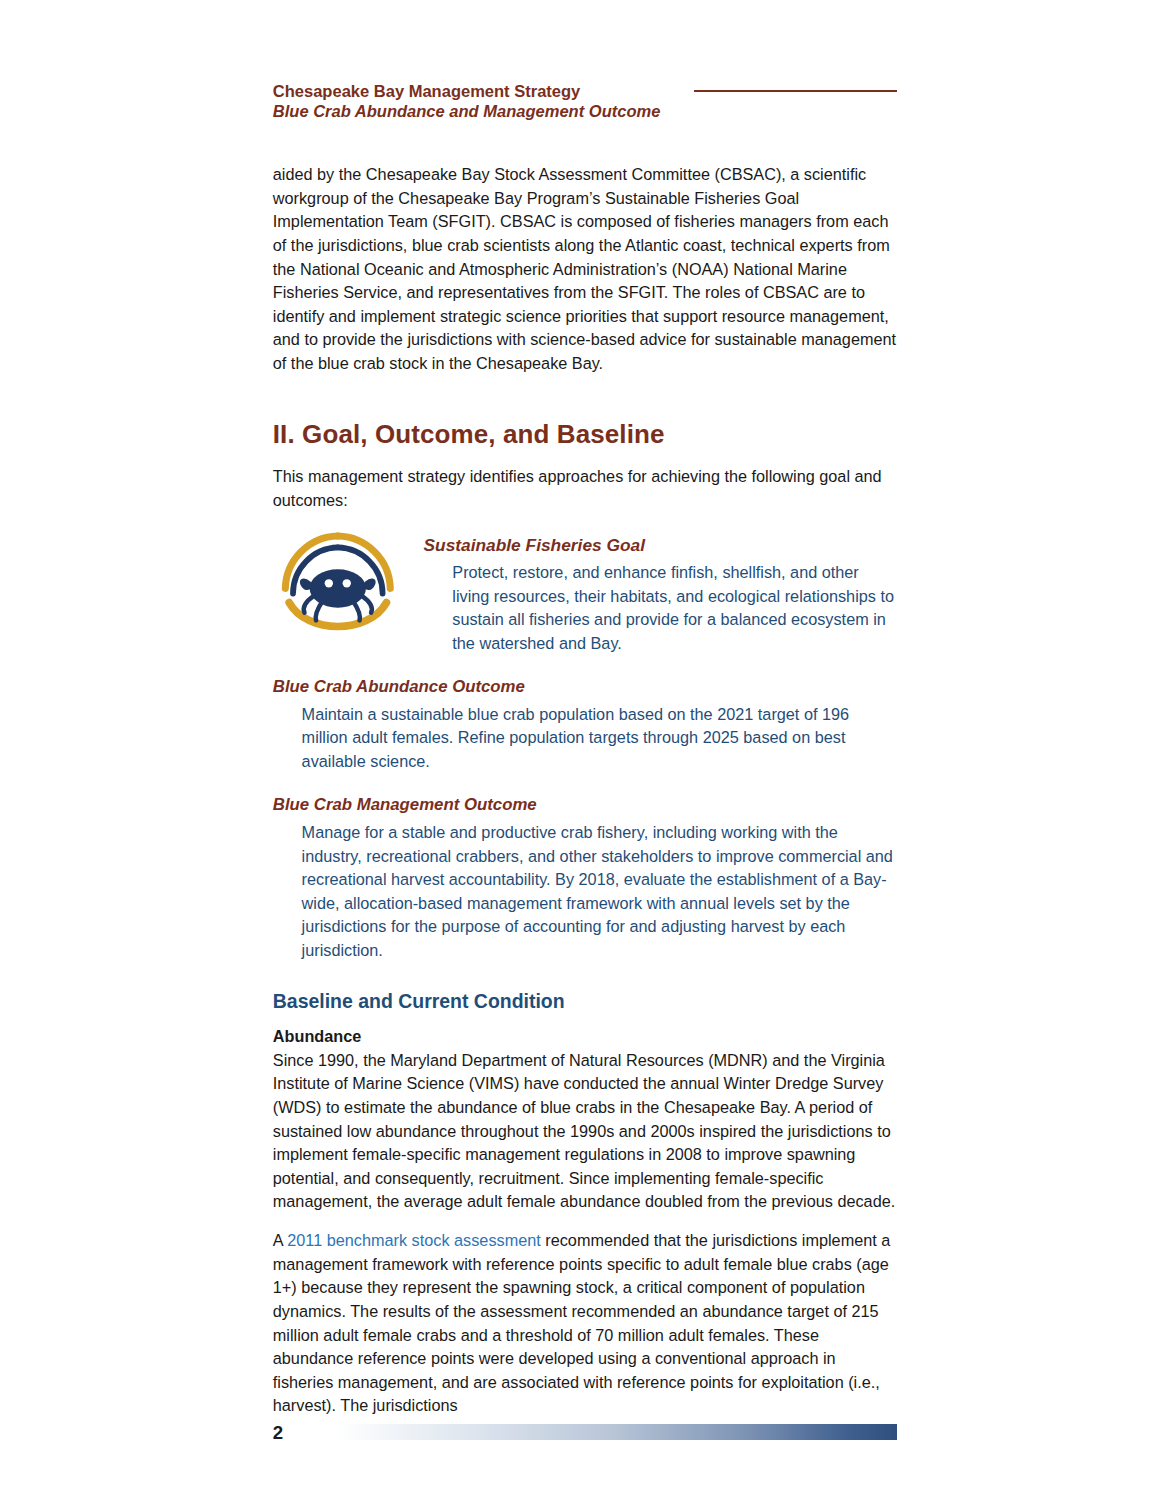Chesapeake Bay Management Strategy
Blue Crab Abundance and Management Outcome
aided by the Chesapeake Bay Stock Assessment Committee (CBSAC), a scientific workgroup of the Chesapeake Bay Program’s Sustainable Fisheries Goal Implementation Team (SFGIT). CBSAC is composed of fisheries managers from each of the jurisdictions, blue crab scientists along the Atlantic coast, technical experts from the National Oceanic and Atmospheric Administration’s (NOAA) National Marine Fisheries Service, and representatives from the SFGIT. The roles of CBSAC are to identify and implement strategic science priorities that support resource management, and to provide the jurisdictions with science-based advice for sustainable management of the blue crab stock in the Chesapeake Bay.
II. Goal, Outcome, and Baseline
This management strategy identifies approaches for achieving the following goal and outcomes:
Sustainable Fisheries Goal
Protect, restore, and enhance finfish, shellfish, and other living resources, their habitats, and ecological relationships to sustain all fisheries and provide for a balanced ecosystem in the watershed and Bay.
Blue Crab Abundance Outcome
Maintain a sustainable blue crab population based on the 2021 target of 196 million adult females. Refine population targets through 2025 based on best available science.
Blue Crab Management Outcome
Manage for a stable and productive crab fishery, including working with the industry, recreational crabbers, and other stakeholders to improve commercial and recreational harvest accountability. By 2018, evaluate the establishment of a Bay-wide, allocation-based management framework with annual levels set by the jurisdictions for the purpose of accounting for and adjusting harvest by each jurisdiction.
Baseline and Current Condition
Abundance
Since 1990, the Maryland Department of Natural Resources (MDNR) and the Virginia Institute of Marine Science (VIMS) have conducted the annual Winter Dredge Survey (WDS) to estimate the abundance of blue crabs in the Chesapeake Bay. A period of sustained low abundance throughout the 1990s and 2000s inspired the jurisdictions to implement female-specific management regulations in 2008 to improve spawning potential, and consequently, recruitment. Since implementing female-specific management, the average adult female abundance doubled from the previous decade.
A 2011 benchmark stock assessment recommended that the jurisdictions implement a management framework with reference points specific to adult female blue crabs (age 1+) because they represent the spawning stock, a critical component of population dynamics. The results of the assessment recommended an abundance target of 215 million adult female crabs and a threshold of 70 million adult females. These abundance reference points were developed using a conventional approach in fisheries management, and are associated with reference points for exploitation (i.e., harvest). The jurisdictions
2